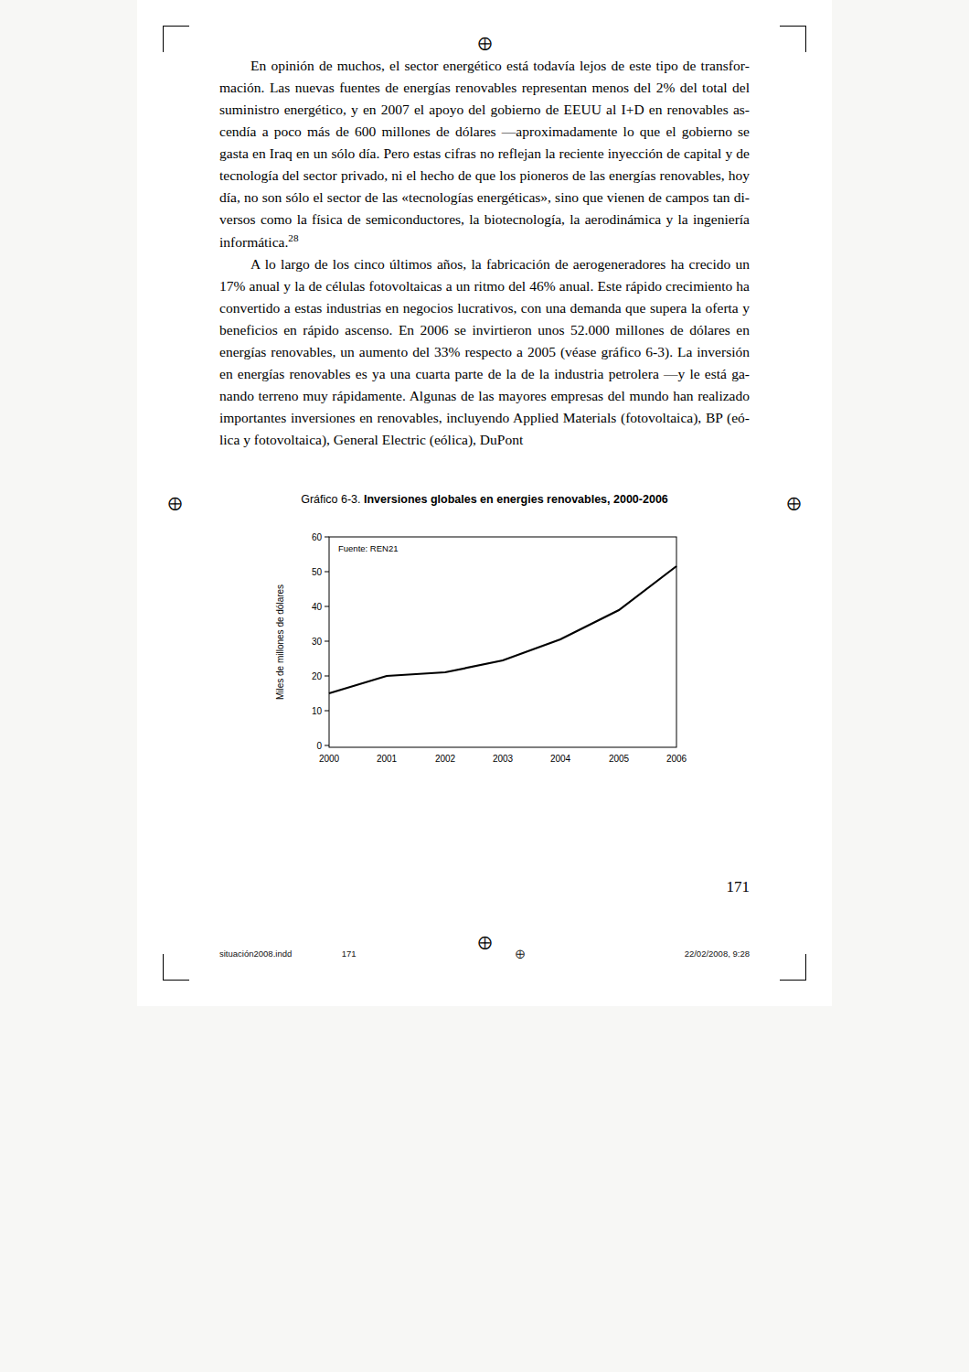⨁
⨁
⨁
⨁
En opinión de muchos, el sector energético está todavía lejos de este tipo de transformación. Las nuevas fuentes de energías renovables representan menos del 2% del total del suministro energético, y en 2007 el apoyo del gobierno de EEUU al I+D en renovables ascendía a poco más de 600 millones de dólares —aproximadamente lo que el gobierno se gasta en Iraq en un sólo día. Pero estas cifras no reflejan la reciente inyección de capital y de tecnología del sector privado, ni el hecho de que los pioneros de las energías renovables, hoy día, no son sólo el sector de las «tecnologías energéticas», sino que vienen de campos tan diversos como la física de semiconductores, la biotecnología, la aerodinámica y la ingeniería informática.28
A lo largo de los cinco últimos años, la fabricación de aerogeneradores ha crecido un 17% anual y la de células fotovoltaicas a un ritmo del 46% anual. Este rápido crecimiento ha convertido a estas industrias en negocios lucrativos, con una demanda que supera la oferta y beneficios en rápido ascenso. En 2006 se invirtieron unos 52.000 millones de dólares en energías renovables, un aumento del 33% respecto a 2005 (véase gráfico 6-3). La inversión en energías renovables es ya una cuarta parte de la de la industria petrolera —y le está ganando terreno muy rápidamente. Algunas de las mayores empresas del mundo han realizado importantes inversiones en renovables, incluyendo Applied Materials (fotovoltaica), BP (eólica y fotovoltaica), General Electric (eólica), DuPont
Gráfico 6-3. Inversiones globales en energies renovables, 2000-2006
60 50 40 30 20 10 0 Miles de millones de dólares 2000 2001 2002 2003 2004 2005 2006 Fuente: REN21
171
situación2008.indd 171 ⨁ 22/02/2008, 9:28